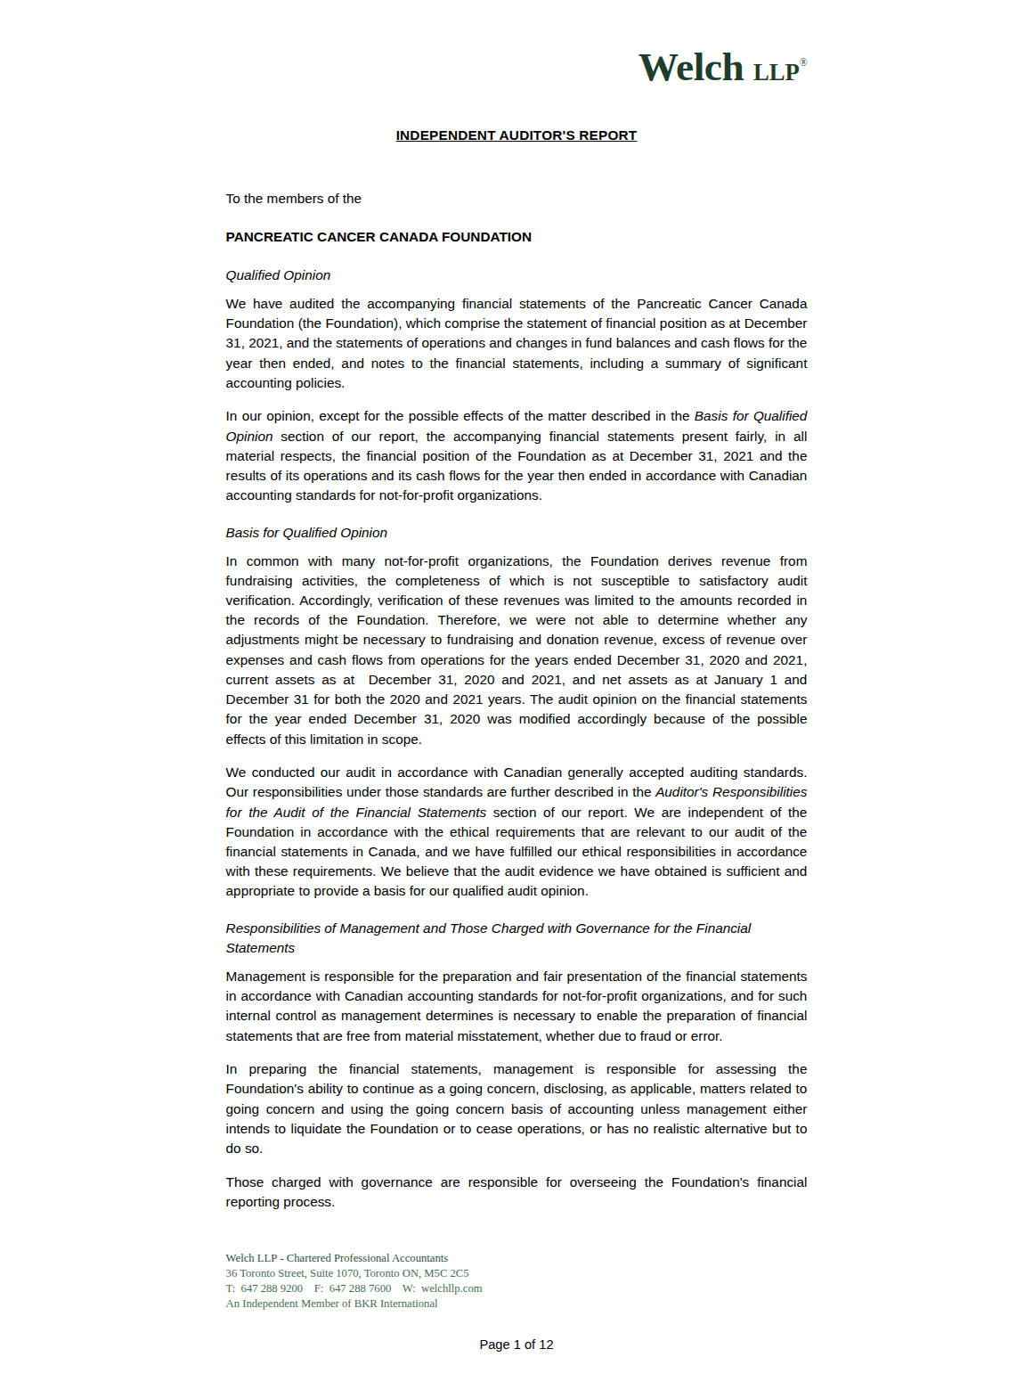Welch LLP®
INDEPENDENT AUDITOR'S REPORT
To the members of the
PANCREATIC CANCER CANADA FOUNDATION
Qualified Opinion
We have audited the accompanying financial statements of the Pancreatic Cancer Canada Foundation (the Foundation), which comprise the statement of financial position as at December 31, 2021, and the statements of operations and changes in fund balances and cash flows for the year then ended, and notes to the financial statements, including a summary of significant accounting policies.
In our opinion, except for the possible effects of the matter described in the Basis for Qualified Opinion section of our report, the accompanying financial statements present fairly, in all material respects, the financial position of the Foundation as at December 31, 2021 and the results of its operations and its cash flows for the year then ended in accordance with Canadian accounting standards for not-for-profit organizations.
Basis for Qualified Opinion
In common with many not-for-profit organizations, the Foundation derives revenue from fundraising activities, the completeness of which is not susceptible to satisfactory audit verification. Accordingly, verification of these revenues was limited to the amounts recorded in the records of the Foundation. Therefore, we were not able to determine whether any adjustments might be necessary to fundraising and donation revenue, excess of revenue over expenses and cash flows from operations for the years ended December 31, 2020 and 2021, current assets as at December 31, 2020 and 2021, and net assets as at January 1 and December 31 for both the 2020 and 2021 years. The audit opinion on the financial statements for the year ended December 31, 2020 was modified accordingly because of the possible effects of this limitation in scope.
We conducted our audit in accordance with Canadian generally accepted auditing standards. Our responsibilities under those standards are further described in the Auditor's Responsibilities for the Audit of the Financial Statements section of our report. We are independent of the Foundation in accordance with the ethical requirements that are relevant to our audit of the financial statements in Canada, and we have fulfilled our ethical responsibilities in accordance with these requirements. We believe that the audit evidence we have obtained is sufficient and appropriate to provide a basis for our qualified audit opinion.
Responsibilities of Management and Those Charged with Governance for the Financial Statements
Management is responsible for the preparation and fair presentation of the financial statements in accordance with Canadian accounting standards for not-for-profit organizations, and for such internal control as management determines is necessary to enable the preparation of financial statements that are free from material misstatement, whether due to fraud or error.
In preparing the financial statements, management is responsible for assessing the Foundation's ability to continue as a going concern, disclosing, as applicable, matters related to going concern and using the going concern basis of accounting unless management either intends to liquidate the Foundation or to cease operations, or has no realistic alternative but to do so.
Those charged with governance are responsible for overseeing the Foundation's financial reporting process.
Welch LLP - Chartered Professional Accountants
36 Toronto Street, Suite 1070, Toronto ON, M5C 2C5
T: 647 288 9200 F: 647 288 7600 W: welchllp.com
An Independent Member of BKR International
Page 1 of 12